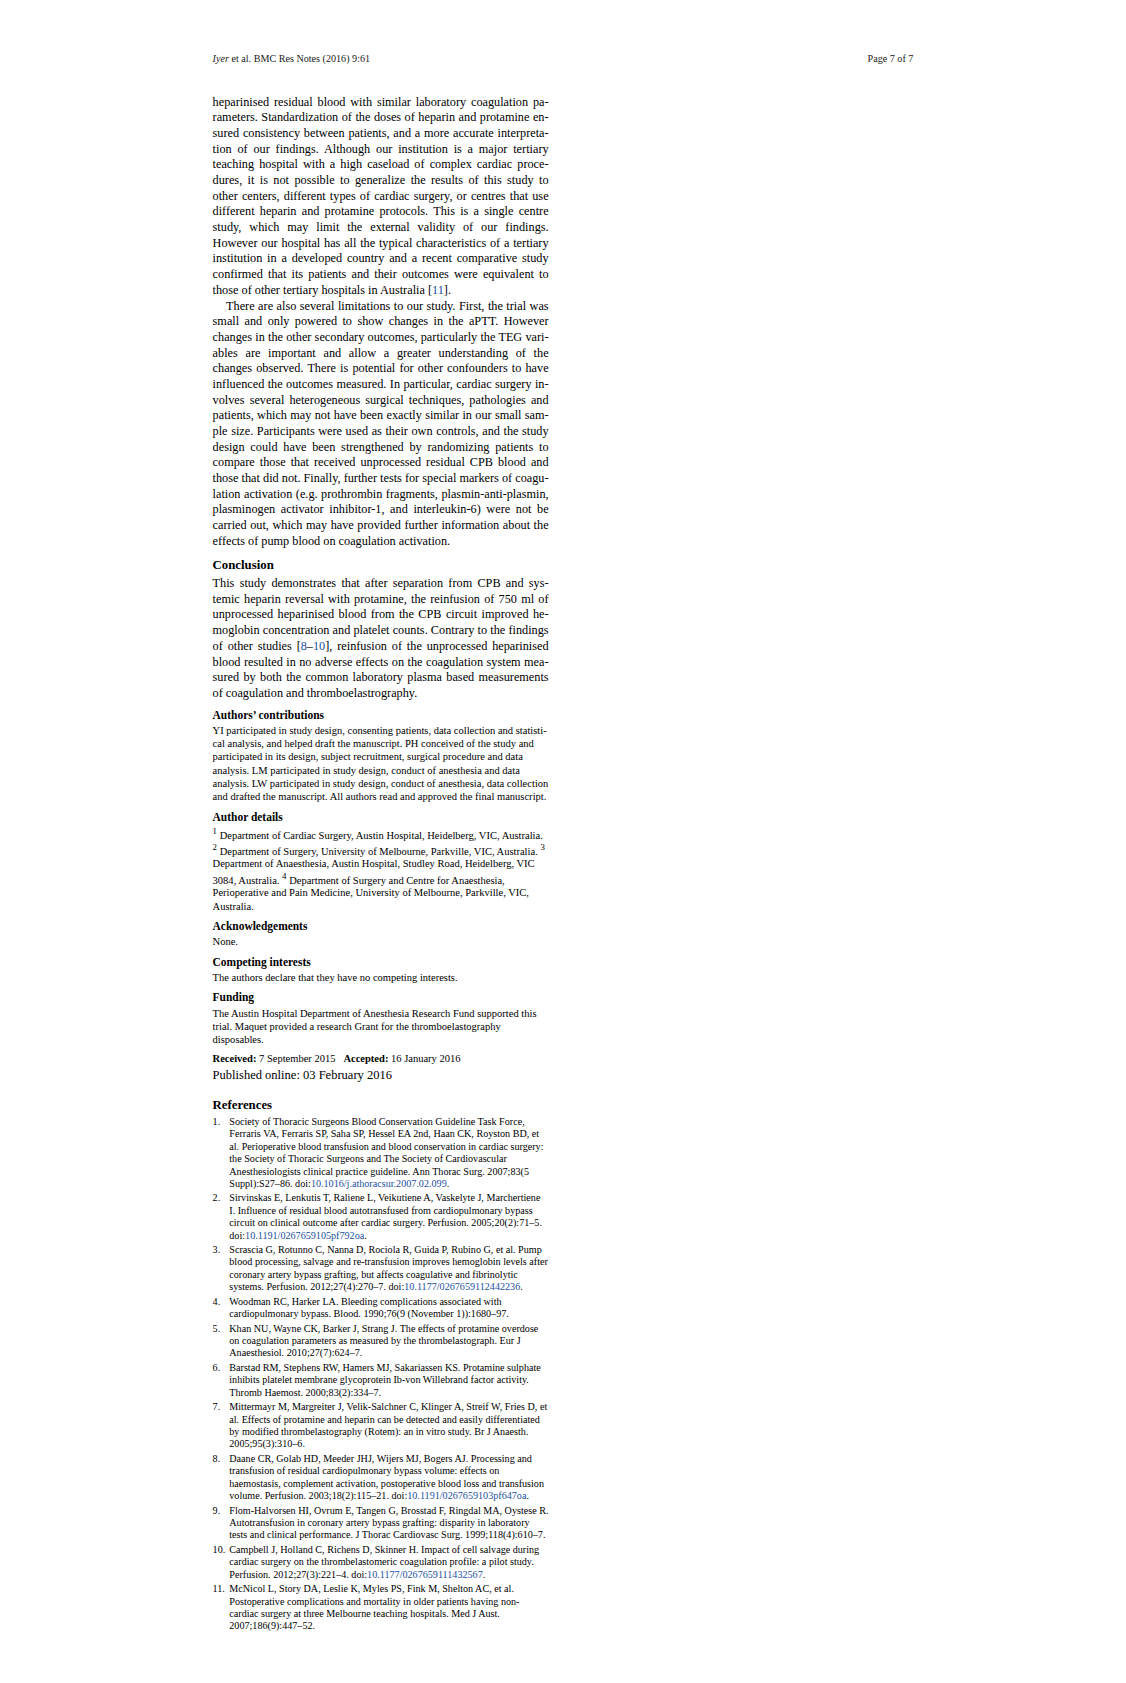Iyer et al. BMC Res Notes (2016) 9:61
Page 7 of 7
heparinised residual blood with similar laboratory coagulation parameters. Standardization of the doses of heparin and protamine ensured consistency between patients, and a more accurate interpretation of our findings. Although our institution is a major tertiary teaching hospital with a high caseload of complex cardiac procedures, it is not possible to generalize the results of this study to other centers, different types of cardiac surgery, or centres that use different heparin and protamine protocols. This is a single centre study, which may limit the external validity of our findings. However our hospital has all the typical characteristics of a tertiary institution in a developed country and a recent comparative study confirmed that its patients and their outcomes were equivalent to those of other tertiary hospitals in Australia [11].
There are also several limitations to our study. First, the trial was small and only powered to show changes in the aPTT. However changes in the other secondary outcomes, particularly the TEG variables are important and allow a greater understanding of the changes observed. There is potential for other confounders to have influenced the outcomes measured. In particular, cardiac surgery involves several heterogeneous surgical techniques, pathologies and patients, which may not have been exactly similar in our small sample size. Participants were used as their own controls, and the study design could have been strengthened by randomizing patients to compare those that received unprocessed residual CPB blood and those that did not. Finally, further tests for special markers of coagulation activation (e.g. prothrombin fragments, plasmin-anti-plasmin, plasminogen activator inhibitor-1, and interleukin-6) were not be carried out, which may have provided further information about the effects of pump blood on coagulation activation.
Conclusion
This study demonstrates that after separation from CPB and systemic heparin reversal with protamine, the reinfusion of 750 ml of unprocessed heparinised blood from the CPB circuit improved hemoglobin concentration and platelet counts. Contrary to the findings of other studies [8–10], reinfusion of the unprocessed heparinised blood resulted in no adverse effects on the coagulation system measured by both the common laboratory plasma based measurements of coagulation and thromboelastrography.
Authors’ contributions
YI participated in study design, consenting patients, data collection and statistical analysis, and helped draft the manuscript. PH conceived of the study and participated in its design, subject recruitment, surgical procedure and data analysis. LM participated in study design, conduct of anesthesia and data analysis. LW participated in study design, conduct of anesthesia, data collection and drafted the manuscript. All authors read and approved the final manuscript.
Author details
1 Department of Cardiac Surgery, Austin Hospital, Heidelberg, VIC, Australia. 2 Department of Surgery, University of Melbourne, Parkville, VIC, Australia. 3 Department of Anaesthesia, Austin Hospital, Studley Road, Heidelberg, VIC 3084, Australia. 4 Department of Surgery and Centre for Anaesthesia, Perioperative and Pain Medicine, University of Melbourne, Parkville, VIC, Australia.
Acknowledgements
None.
Competing interests
The authors declare that they have no competing interests.
Funding
The Austin Hospital Department of Anesthesia Research Fund supported this trial. Maquet provided a research Grant for the thromboelastography disposables.
Received: 7 September 2015 Accepted: 16 January 2016
Published online: 03 February 2016
References
1.
Society of Thoracic Surgeons Blood Conservation Guideline Task Force, Ferraris VA, Ferraris SP, Saha SP, Hessel EA 2nd, Haan CK, Royston BD, et al. Perioperative blood transfusion and blood conservation in cardiac surgery: the Society of Thoracic Surgeons and The Society of Cardiovascular Anesthesiologists clinical practice guideline. Ann Thorac Surg. 2007;83(5 Suppl):S27–86. doi:10.1016/j.athoracsur.2007.02.099.
2.
Sirvinskas E, Lenkutis T, Raliene L, Veikutiene A, Vaskelyte J, Marchertiene I. Influence of residual blood autotransfused from cardiopulmonary bypass circuit on clinical outcome after cardiac surgery. Perfusion. 2005;20(2):71–5. doi:10.1191/0267659105pf792oa.
3.
Scrascia G, Rotunno C, Nanna D, Rociola R, Guida P, Rubino G, et al. Pump blood processing, salvage and re-transfusion improves hemoglobin levels after coronary artery bypass grafting, but affects coagulative and fibrinolytic systems. Perfusion. 2012;27(4):270–7. doi:10.1177/0267659112442236.
4.
Woodman RC, Harker LA. Bleeding complications associated with cardiopulmonary bypass. Blood. 1990;76(9 (November 1)):1680–97.
5.
Khan NU, Wayne CK, Barker J, Strang J. The effects of protamine overdose on coagulation parameters as measured by the thrombelastograph. Eur J Anaesthesiol. 2010;27(7):624–7.
6.
Barstad RM, Stephens RW, Hamers MJ, Sakariassen KS. Protamine sulphate inhibits platelet membrane glycoprotein Ib-von Willebrand factor activity. Thromb Haemost. 2000;83(2):334–7.
7.
Mittermayr M, Margreiter J, Velik-Salchner C, Klinger A, Streif W, Fries D, et al. Effects of protamine and heparin can be detected and easily differentiated by modified thrombelastography (Rotem): an in vitro study. Br J Anaesth. 2005;95(3):310–6.
8.
Daane CR, Golab HD, Meeder JHJ, Wijers MJ, Bogers AJ. Processing and transfusion of residual cardiopulmonary bypass volume: effects on haemostasis, complement activation, postoperative blood loss and transfusion volume. Perfusion. 2003;18(2):115–21. doi:10.1191/0267659103pf647oa.
9.
Flom-Halvorsen HI, Ovrum E, Tangen G, Brosstad F, Ringdal MA, Oystese R. Autotransfusion in coronary artery bypass grafting: disparity in laboratory tests and clinical performance. J Thorac Cardiovasc Surg. 1999;118(4):610–7.
10.
Campbell J, Holland C, Richens D, Skinner H. Impact of cell salvage during cardiac surgery on the thrombelastomeric coagulation profile: a pilot study. Perfusion. 2012;27(3):221–4. doi:10.1177/0267659111432567.
11.
McNicol L, Story DA, Leslie K, Myles PS, Fink M, Shelton AC, et al. Postoperative complications and mortality in older patients having non-cardiac surgery at three Melbourne teaching hospitals. Med J Aust. 2007;186(9):447–52.